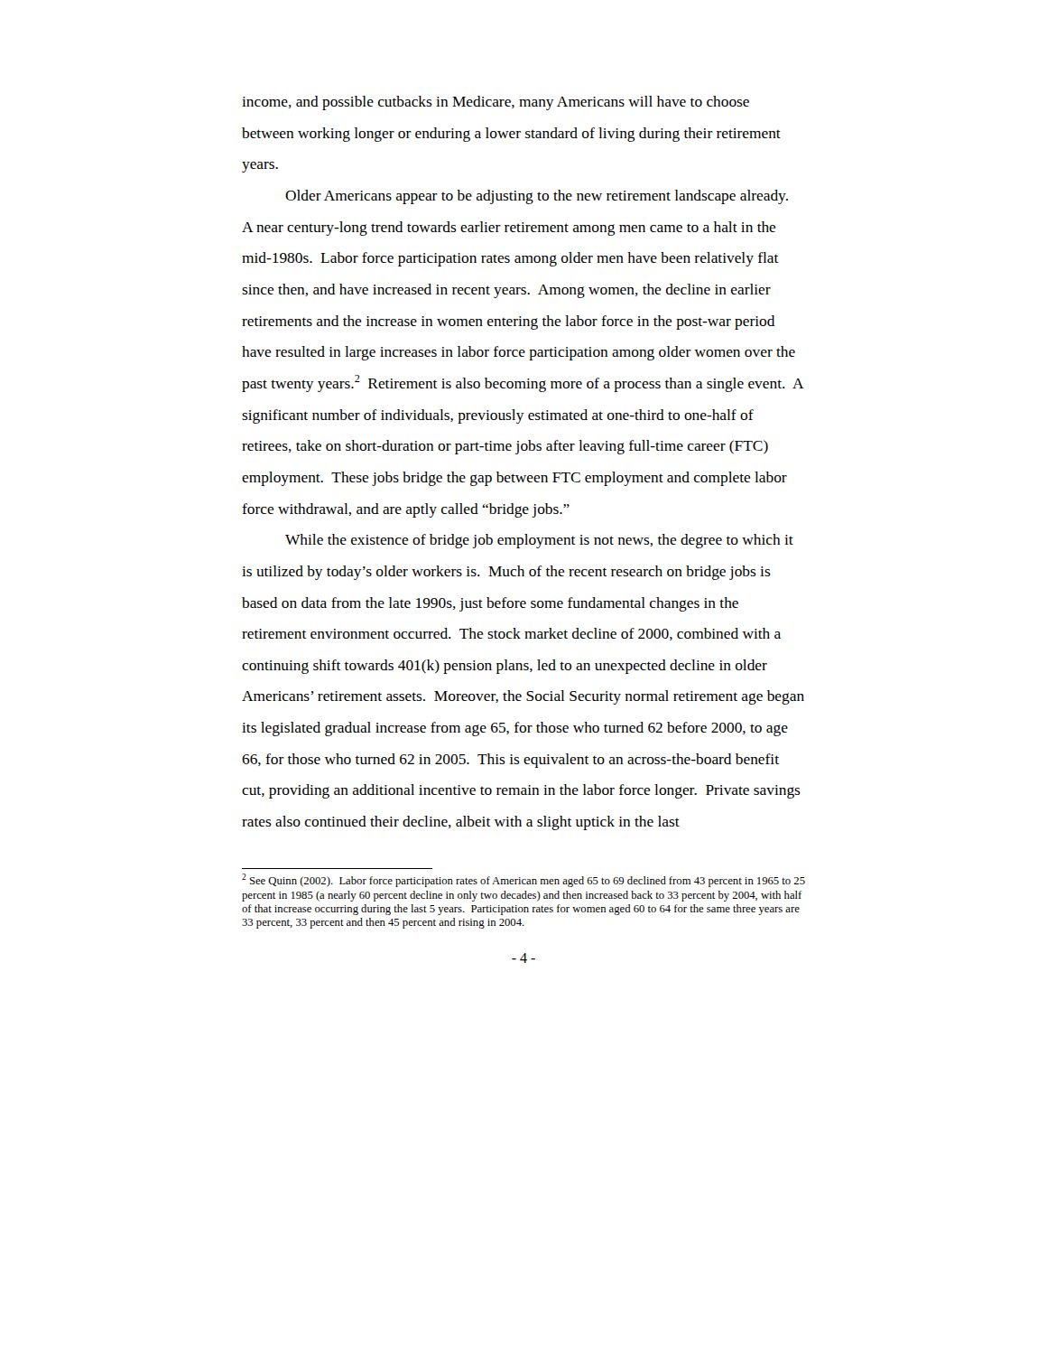income, and possible cutbacks in Medicare, many Americans will have to choose between working longer or enduring a lower standard of living during their retirement years.
Older Americans appear to be adjusting to the new retirement landscape already. A near century-long trend towards earlier retirement among men came to a halt in the mid-1980s. Labor force participation rates among older men have been relatively flat since then, and have increased in recent years. Among women, the decline in earlier retirements and the increase in women entering the labor force in the post-war period have resulted in large increases in labor force participation among older women over the past twenty years.2 Retirement is also becoming more of a process than a single event. A significant number of individuals, previously estimated at one-third to one-half of retirees, take on short-duration or part-time jobs after leaving full-time career (FTC) employment. These jobs bridge the gap between FTC employment and complete labor force withdrawal, and are aptly called “bridge jobs.”
While the existence of bridge job employment is not news, the degree to which it is utilized by today’s older workers is. Much of the recent research on bridge jobs is based on data from the late 1990s, just before some fundamental changes in the retirement environment occurred. The stock market decline of 2000, combined with a continuing shift towards 401(k) pension plans, led to an unexpected decline in older Americans’ retirement assets. Moreover, the Social Security normal retirement age began its legislated gradual increase from age 65, for those who turned 62 before 2000, to age 66, for those who turned 62 in 2005. This is equivalent to an across-the-board benefit cut, providing an additional incentive to remain in the labor force longer. Private savings rates also continued their decline, albeit with a slight uptick in the last
2 See Quinn (2002). Labor force participation rates of American men aged 65 to 69 declined from 43 percent in 1965 to 25 percent in 1985 (a nearly 60 percent decline in only two decades) and then increased back to 33 percent by 2004, with half of that increase occurring during the last 5 years. Participation rates for women aged 60 to 64 for the same three years are 33 percent, 33 percent and then 45 percent and rising in 2004.
- 4 -